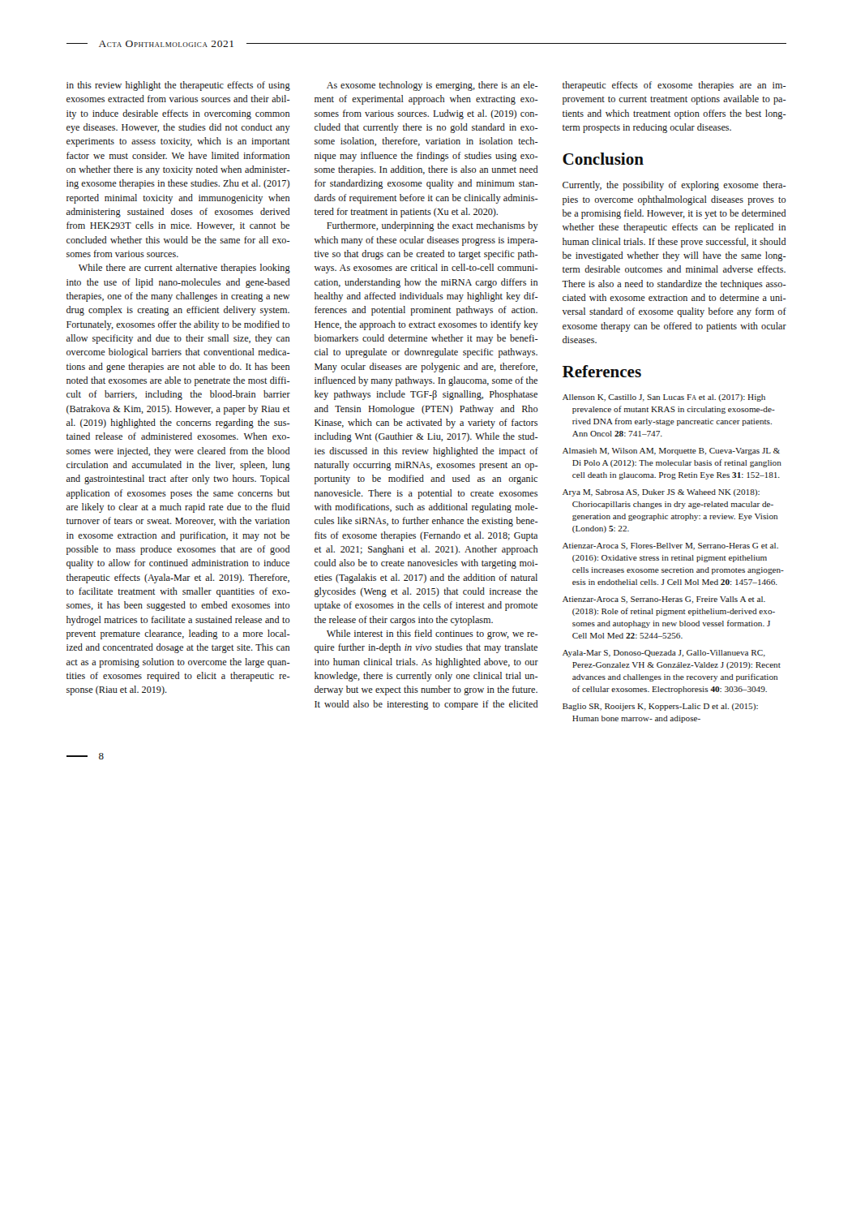Acta Ophthalmologica 2021
in this review highlight the therapeutic effects of using exosomes extracted from various sources and their ability to induce desirable effects in overcoming common eye diseases. However, the studies did not conduct any experiments to assess toxicity, which is an important factor we must consider. We have limited information on whether there is any toxicity noted when administering exosome therapies in these studies. Zhu et al. (2017) reported minimal toxicity and immunogenicity when administering sustained doses of exosomes derived from HEK293T cells in mice. However, it cannot be concluded whether this would be the same for all exosomes from various sources.
While there are current alternative therapies looking into the use of lipid nano-molecules and gene-based therapies, one of the many challenges in creating a new drug complex is creating an efficient delivery system. Fortunately, exosomes offer the ability to be modified to allow specificity and due to their small size, they can overcome biological barriers that conventional medications and gene therapies are not able to do. It has been noted that exosomes are able to penetrate the most difficult of barriers, including the blood-brain barrier (Batrakova & Kim, 2015). However, a paper by Riau et al. (2019) highlighted the concerns regarding the sustained release of administered exosomes. When exosomes were injected, they were cleared from the blood circulation and accumulated in the liver, spleen, lung and gastrointestinal tract after only two hours. Topical application of exosomes poses the same concerns but are likely to clear at a much rapid rate due to the fluid turnover of tears or sweat. Moreover, with the variation in exosome extraction and purification, it may not be possible to mass produce exosomes that are of good quality to allow for continued administration to induce therapeutic effects (Ayala-Mar et al. 2019). Therefore, to facilitate treatment with smaller quantities of exosomes, it has been suggested to embed exosomes into hydrogel matrices to facilitate a sustained release and to prevent premature clearance, leading to a more localized and concentrated dosage at the target site. This can act as a promising solution to overcome the large quantities of exosomes required to elicit a therapeutic response (Riau et al. 2019).
As exosome technology is emerging, there is an element of experimental approach when extracting exosomes from various sources. Ludwig et al. (2019) concluded that currently there is no gold standard in exosome isolation, therefore, variation in isolation technique may influence the findings of studies using exosome therapies. In addition, there is also an unmet need for standardizing exosome quality and minimum standards of requirement before it can be clinically administered for treatment in patients (Xu et al. 2020).
Furthermore, underpinning the exact mechanisms by which many of these ocular diseases progress is imperative so that drugs can be created to target specific pathways. As exosomes are critical in cell-to-cell communication, understanding how the miRNA cargo differs in healthy and affected individuals may highlight key differences and potential prominent pathways of action. Hence, the approach to extract exosomes to identify key biomarkers could determine whether it may be beneficial to upregulate or downregulate specific pathways. Many ocular diseases are polygenic and are, therefore, influenced by many pathways. In glaucoma, some of the key pathways include TGF-β signalling, Phosphatase and Tensin Homologue (PTEN) Pathway and Rho Kinase, which can be activated by a variety of factors including Wnt (Gauthier & Liu, 2017). While the studies discussed in this review highlighted the impact of naturally occurring miRNAs, exosomes present an opportunity to be modified and used as an organic nanovesicle. There is a potential to create exosomes with modifications, such as additional regulating molecules like siRNAs, to further enhance the existing benefits of exosome therapies (Fernando et al. 2018; Gupta et al. 2021; Sanghani et al. 2021). Another approach could also be to create nanovesicles with targeting moieties (Tagalakis et al. 2017) and the addition of natural glycosides (Weng et al. 2015) that could increase the uptake of exosomes in the cells of interest and promote the release of their cargos into the cytoplasm.
While interest in this field continues to grow, we require further in-depth in vivo studies that may translate into human clinical trials. As highlighted above, to our knowledge, there is currently only one clinical trial underway but we expect this number to grow in the future. It would also be interesting to compare if the elicited therapeutic effects of exosome therapies are an improvement to current treatment options available to patients and which treatment option offers the best long-term prospects in reducing ocular diseases.
Conclusion
Currently, the possibility of exploring exosome therapies to overcome ophthalmological diseases proves to be a promising field. However, it is yet to be determined whether these therapeutic effects can be replicated in human clinical trials. If these prove successful, it should be investigated whether they will have the same long-term desirable outcomes and minimal adverse effects. There is also a need to standardize the techniques associated with exosome extraction and to determine a universal standard of exosome quality before any form of exosome therapy can be offered to patients with ocular diseases.
References
Allenson K, Castillo J, San Lucas Fa et al. (2017): High prevalence of mutant KRAS in circulating exosome-derived DNA from early-stage pancreatic cancer patients. Ann Oncol 28: 741–747.
Almasieh M, Wilson AM, Morquette B, Cueva-Vargas JL & Di Polo A (2012): The molecular basis of retinal ganglion cell death in glaucoma. Prog Retin Eye Res 31: 152–181.
Arya M, Sabrosa AS, Duker JS & Waheed NK (2018): Choriocapillaris changes in dry age-related macular degeneration and geographic atrophy: a review. Eye Vision (London) 5: 22.
Atienzar-Aroca S, Flores-Bellver M, Serrano-Heras G et al. (2016): Oxidative stress in retinal pigment epithelium cells increases exosome secretion and promotes angiogenesis in endothelial cells. J Cell Mol Med 20: 1457–1466.
Atienzar-Aroca S, Serrano-Heras G, Freire Valls A et al. (2018): Role of retinal pigment epithelium-derived exosomes and autophagy in new blood vessel formation. J Cell Mol Med 22: 5244–5256.
Ayala-Mar S, Donoso-Quezada J, Gallo-Villanueva RC, Perez-Gonzalez VH & González-Valdez J (2019): Recent advances and challenges in the recovery and purification of cellular exosomes. Electrophoresis 40: 3036–3049.
Baglio SR, Rooijers K, Koppers-Lalic D et al. (2015): Human bone marrow- and adipose-
8